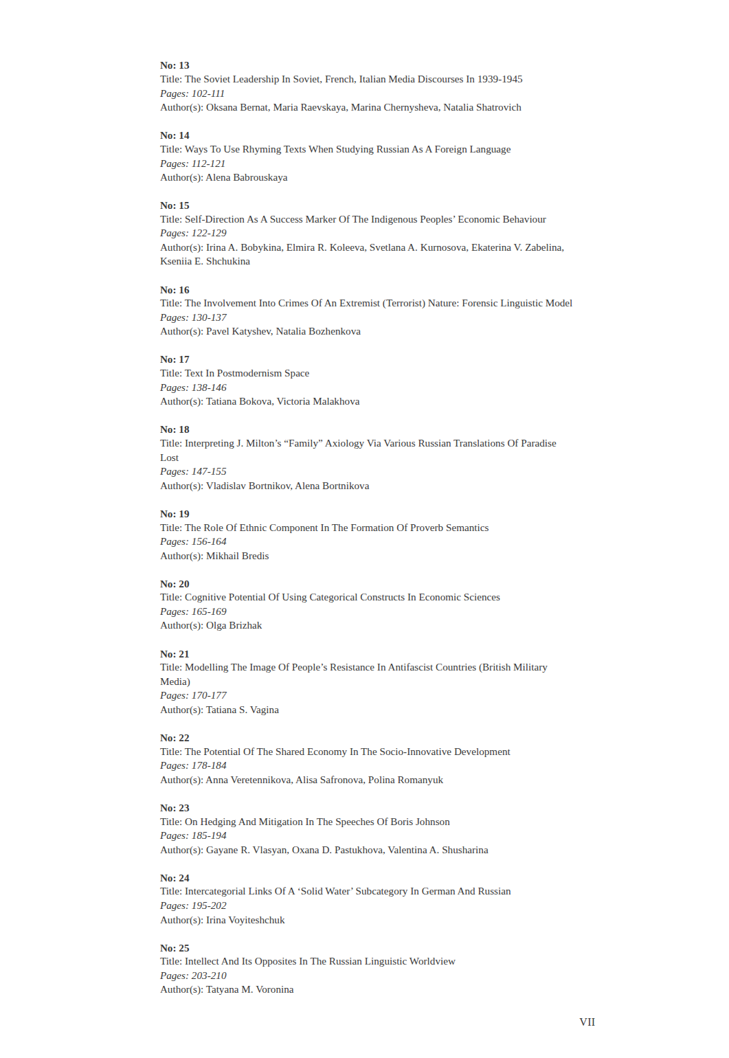No: 13
Title: The Soviet Leadership In Soviet, French, Italian Media Discourses In 1939-1945
Pages: 102-111
Author(s): Oksana Bernat, Maria Raevskaya, Marina Chernysheva, Natalia Shatrovich
No: 14
Title: Ways To Use Rhyming Texts When Studying Russian As A Foreign Language
Pages: 112-121
Author(s): Alena Babrouskaya
No: 15
Title: Self-Direction As A Success Marker Of The Indigenous Peoples’ Economic Behaviour
Pages: 122-129
Author(s): Irina A. Bobykina, Elmira R. Koleeva, Svetlana A. Kurnosova, Ekaterina V. Zabelina, Kseniia E. Shchukina
No: 16
Title: The Involvement Into Crimes Of An Extremist (Terrorist) Nature: Forensic Linguistic Model
Pages: 130-137
Author(s): Pavel Katyshev, Natalia Bozhenkova
No: 17
Title: Text In Postmodernism Space
Pages: 138-146
Author(s): Tatiana Bokova, Victoria Malakhova
No: 18
Title: Interpreting J. Milton’s “Family” Axiology Via Various Russian Translations Of Paradise Lost
Pages: 147-155
Author(s): Vladislav Bortnikov, Alena Bortnikova
No: 19
Title: The Role Of Ethnic Component In The Formation Of Proverb Semantics
Pages: 156-164
Author(s): Mikhail Bredis
No: 20
Title: Cognitive Potential Of Using Categorical Constructs In Economic Sciences
Pages: 165-169
Author(s): Olga Brizhak
No: 21
Title: Modelling The Image Of People’s Resistance In Antifascist Countries (British Military Media)
Pages: 170-177
Author(s): Tatiana S. Vagina
No: 22
Title: The Potential Of The Shared Economy In The Socio-Innovative Development
Pages: 178-184
Author(s): Anna Veretennikova, Alisa Safronova, Polina Romanyuk
No: 23
Title: On Hedging And Mitigation In The Speeches Of Boris Johnson
Pages: 185-194
Author(s): Gayane R. Vlasyan, Oxana D. Pastukhova, Valentina A. Shusharina
No: 24
Title: Intercategorial Links Of A ‘Solid Water’ Subcategory In German And Russian
Pages: 195-202
Author(s): Irina Voyiteshchuk
No: 25
Title: Intellect And Its Opposites In The Russian Linguistic Worldview
Pages: 203-210
Author(s): Tatyana M. Voronina
VII